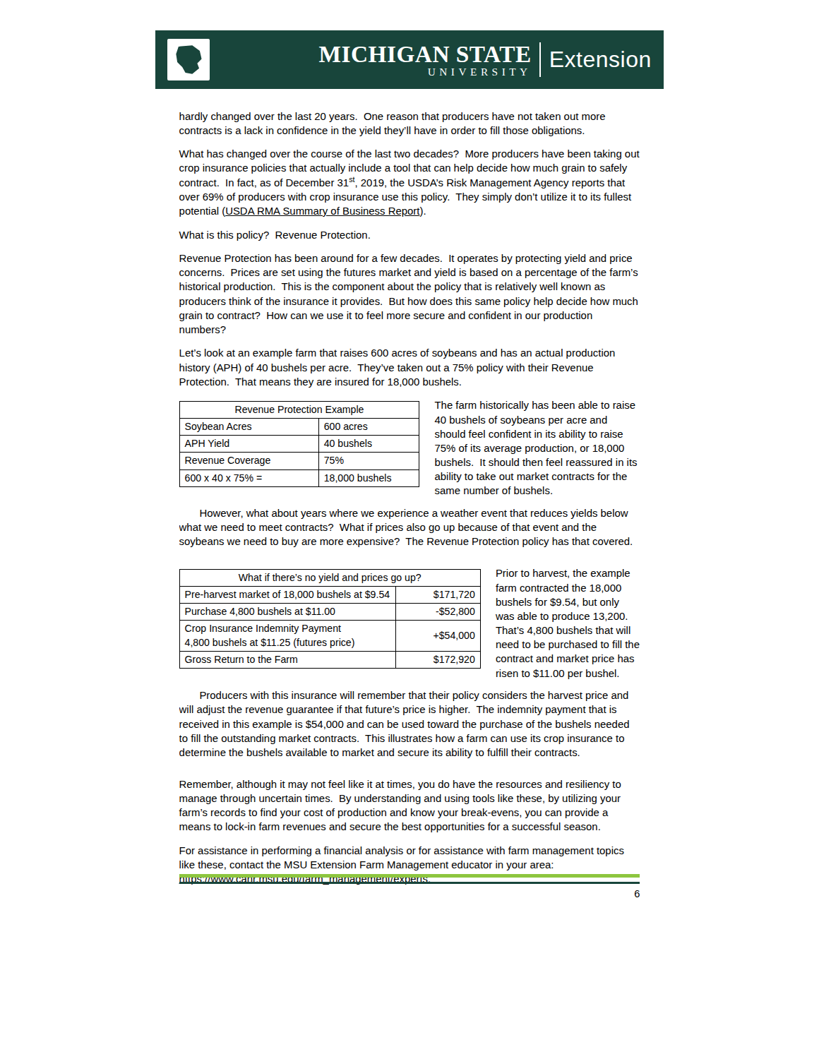MICHIGAN STATE UNIVERSITY Extension
hardly changed over the last 20 years. One reason that producers have not taken out more contracts is a lack in confidence in the yield they’ll have in order to fill those obligations.
What has changed over the course of the last two decades? More producers have been taking out crop insurance policies that actually include a tool that can help decide how much grain to safely contract. In fact, as of December 31st, 2019, the USDA’s Risk Management Agency reports that over 69% of producers with crop insurance use this policy. They simply don’t utilize it to its fullest potential (USDA RMA Summary of Business Report).
What is this policy? Revenue Protection.
Revenue Protection has been around for a few decades. It operates by protecting yield and price concerns. Prices are set using the futures market and yield is based on a percentage of the farm’s historical production. This is the component about the policy that is relatively well known as producers think of the insurance it provides. But how does this same policy help decide how much grain to contract? How can we use it to feel more secure and confident in our production numbers?
Let’s look at an example farm that raises 600 acres of soybeans and has an actual production history (APH) of 40 bushels per acre. They’ve taken out a 75% policy with their Revenue Protection. That means they are insured for 18,000 bushels.
Revenue Protection Example
| Soybean Acres | 600 acres |
| APH Yield | 40 bushels |
| Revenue Coverage | 75% |
| 600 x 40 x 75% = | 18,000 bushels |
The farm historically has been able to raise 40 bushels of soybeans per acre and should feel confident in its ability to raise 75% of its average production, or 18,000 bushels. It should then feel reassured in its ability to take out market contracts for the same number of bushels.
However, what about years where we experience a weather event that reduces yields below what we need to meet contracts? What if prices also go up because of that event and the soybeans we need to buy are more expensive? The Revenue Protection policy has that covered.
What if there’s no yield and prices go up?
| Pre-harvest market of 18,000 bushels at $9.54 | $171,720 |
| Purchase 4,800 bushels at $11.00 | -$52,800 |
| Crop Insurance Indemnity Payment 4,800 bushels at $11.25 (futures price) | +$54,000 |
| Gross Return to the Farm | $172,920 |
Prior to harvest, the example farm contracted the 18,000 bushels for $9.54, but only was able to produce 13,200. That’s 4,800 bushels that will need to be purchased to fill the contract and market price has risen to $11.00 per bushel.
Producers with this insurance will remember that their policy considers the harvest price and will adjust the revenue guarantee if that future’s price is higher. The indemnity payment that is received in this example is $54,000 and can be used toward the purchase of the bushels needed to fill the outstanding market contracts. This illustrates how a farm can use its crop insurance to determine the bushels available to market and secure its ability to fulfill their contracts.
Remember, although it may not feel like it at times, you do have the resources and resiliency to manage through uncertain times. By understanding and using tools like these, by utilizing your farm’s records to find your cost of production and know your break-evens, you can provide a means to lock-in farm revenues and secure the best opportunities for a successful season.
For assistance in performing a financial analysis or for assistance with farm management topics like these, contact the MSU Extension Farm Management educator in your area: https://www.canr.msu.edu/farm_management/experts.
6